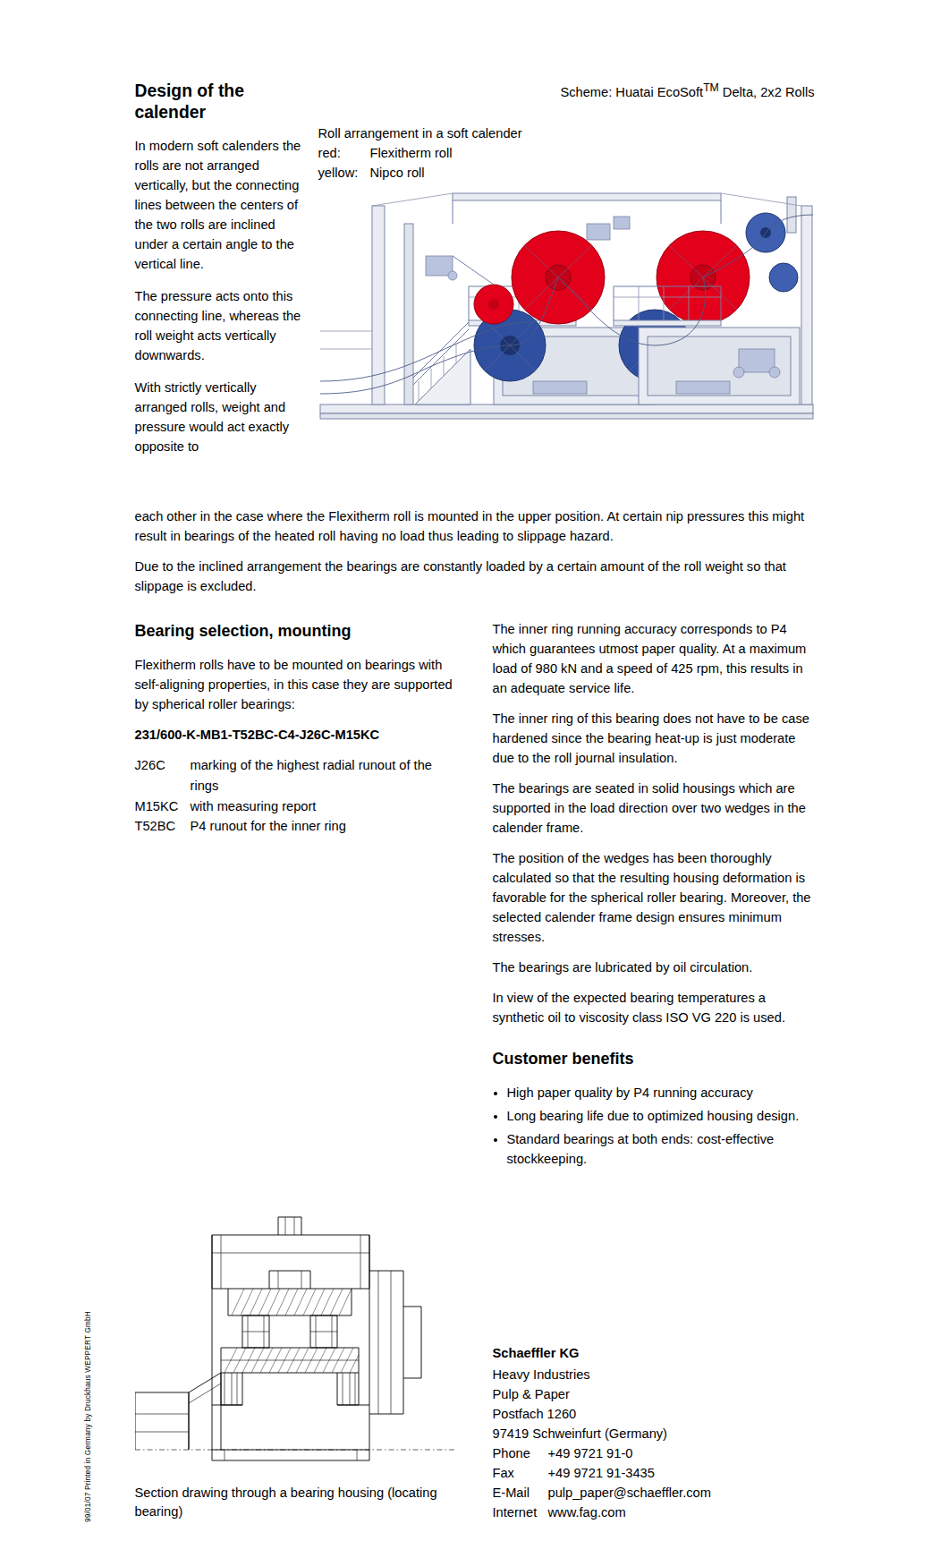99/01/07 Printed in Germany by Druckhaus WEPPERT GmbH
Scheme: Huatai EcoSoftTM Delta, 2x2 Rolls
Design of the
calender
In modern soft calenders the rolls are not arranged vertically, but the connecting lines between the centers of the two rolls are inclined under a certain angle to the vertical line.
The pressure acts onto this connecting line, whereas the roll weight acts vertically downwards.
With strictly vertically arranged rolls, weight and pressure would act exactly opposite to
Roll arrangement in a soft calender
red: Flexitherm roll
yellow: Nipco roll
each other in the case where the Flexitherm roll is mounted in the upper position. At certain nip pressures this might result in bearings of the heated roll having no load thus leading to slippage hazard.
Due to the inclined arrangement the bearings are constantly loaded by a certain amount of the roll weight so that slippage is excluded.
Bearing selection, mounting
Flexitherm rolls have to be mounted on bearings with self-aligning properties, in this case they are supported by spherical roller bearings:
231/600-K-MB1-T52BC-C4-J26C-M15KC
J26C marking of the highest radial runout of the rings
M15KC with measuring report
T52BC P4 runout for the inner ring
The inner ring running accuracy corresponds to P4 which guarantees utmost paper quality. At a maximum load of 980 kN and a speed of 425 rpm, this results in an adequate service life.
The inner ring of this bearing does not have to be case hardened since the bearing heat-up is just moderate due to the roll journal insulation.
The bearings are seated in solid housings which are supported in the load direction over two wedges in the calender frame.
The position of the wedges has been thoroughly calculated so that the resulting housing deformation is favorable for the spherical roller bearing. Moreover, the selected calender frame design ensures minimum stresses.
The bearings are lubricated by oil circulation.
In view of the expected bearing temperatures a synthetic oil to viscosity class ISO VG 220 is used.
Customer benefits
High paper quality by P4 running accuracy
Long bearing life due to optimized housing design.
Standard bearings at both ends: cost-effective stockkeeping.
Section drawing through a bearing housing (locating bearing)
Schaeffler KG
Heavy Industries
Pulp & Paper
Postfach 1260
97419 Schweinfurt (Germany)
Phone+49 9721 91-0
Fax+49 9721 91-3435
E-Mail pulp_paper@schaeffler.com
Internet www.fag.com